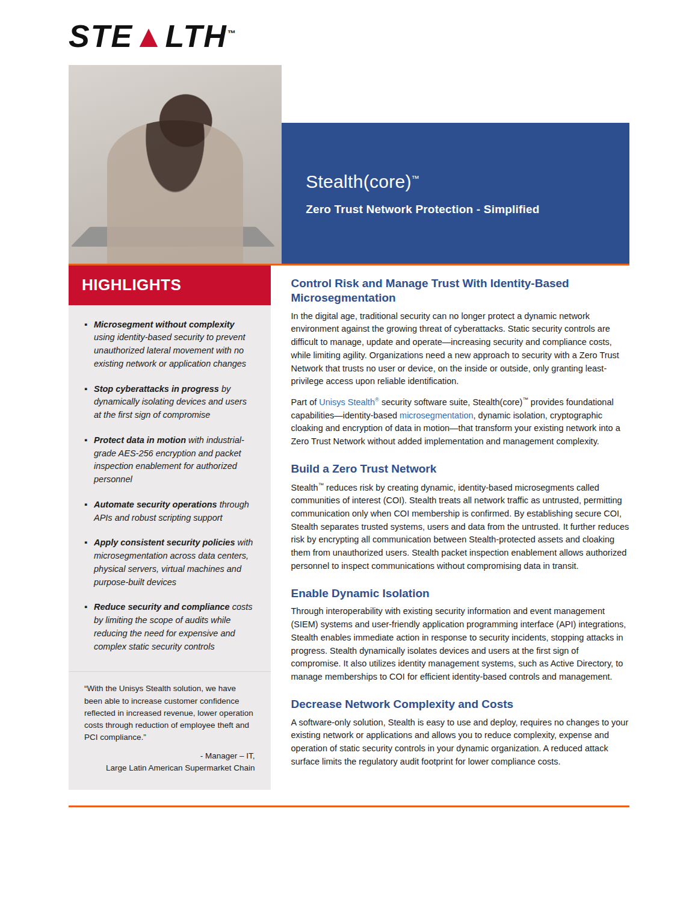STE▲LTH™
Stealth(core)™
Zero Trust Network Protection - Simplified
HIGHLIGHTS
Microsegment without complexity using identity-based security to prevent unauthorized lateral movement with no existing network or application changes
Stop cyberattacks in progress by dynamically isolating devices and users at the first sign of compromise
Protect data in motion with industrial-grade AES-256 encryption and packet inspection enablement for authorized personnel
Automate security operations through APIs and robust scripting support
Apply consistent security policies with microsegmentation across data centers, physical servers, virtual machines and purpose-built devices
Reduce security and compliance costs by limiting the scope of audits while reducing the need for expensive and complex static security controls
“With the Unisys Stealth solution, we have been able to increase customer confidence reflected in increased revenue, lower operation costs through reduction of employee theft and PCI compliance.”
- Manager – IT,
Large Latin American Supermarket Chain
Control Risk and Manage Trust With Identity-Based Microsegmentation
In the digital age, traditional security can no longer protect a dynamic network environment against the growing threat of cyberattacks. Static security controls are difficult to manage, update and operate—increasing security and compliance costs, while limiting agility. Organizations need a new approach to security with a Zero Trust Network that trusts no user or device, on the inside or outside, only granting least-privilege access upon reliable identification.
Part of Unisys Stealth® security software suite, Stealth(core)™ provides foundational capabilities—identity-based microsegmentation, dynamic isolation, cryptographic cloaking and encryption of data in motion—that transform your existing network into a Zero Trust Network without added implementation and management complexity.
Build a Zero Trust Network
Stealth™ reduces risk by creating dynamic, identity-based microsegments called communities of interest (COI). Stealth treats all network traffic as untrusted, permitting communication only when COI membership is confirmed. By establishing secure COI, Stealth separates trusted systems, users and data from the untrusted. It further reduces risk by encrypting all communication between Stealth-protected assets and cloaking them from unauthorized users. Stealth packet inspection enablement allows authorized personnel to inspect communications without compromising data in transit.
Enable Dynamic Isolation
Through interoperability with existing security information and event management (SIEM) systems and user-friendly application programming interface (API) integrations, Stealth enables immediate action in response to security incidents, stopping attacks in progress. Stealth dynamically isolates devices and users at the first sign of compromise. It also utilizes identity management systems, such as Active Directory, to manage memberships to COI for efficient identity-based controls and management.
Decrease Network Complexity and Costs
A software-only solution, Stealth is easy to use and deploy, requires no changes to your existing network or applications and allows you to reduce complexity, expense and operation of static security controls in your dynamic organization. A reduced attack surface limits the regulatory audit footprint for lower compliance costs.